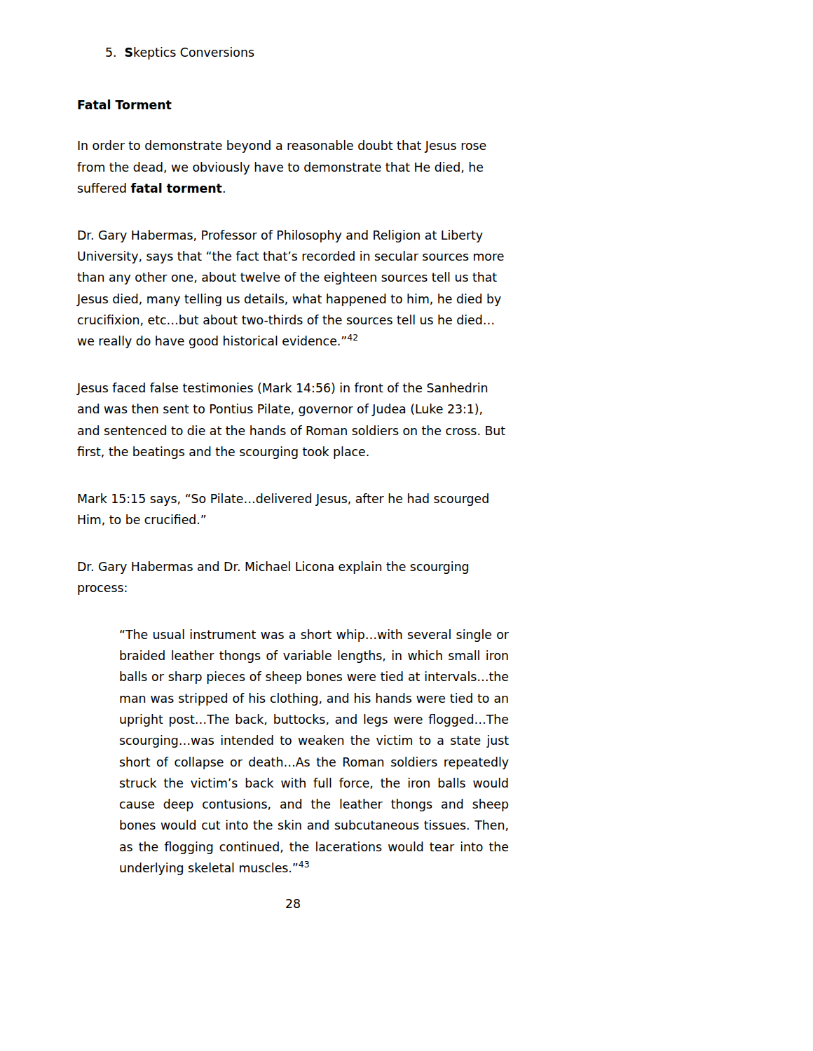5. Skeptics Conversions
Fatal Torment
In order to demonstrate beyond a reasonable doubt that Jesus rose from the dead, we obviously have to demonstrate that He died, he suffered fatal torment.
Dr. Gary Habermas, Professor of Philosophy and Religion at Liberty University, says that “the fact that’s recorded in secular sources more than any other one, about twelve of the eighteen sources tell us that Jesus died, many telling us details, what happened to him, he died by crucifixion, etc…but about two-thirds of the sources tell us he died…we really do have good historical evidence.”42
Jesus faced false testimonies (Mark 14:56) in front of the Sanhedrin and was then sent to Pontius Pilate, governor of Judea (Luke 23:1), and sentenced to die at the hands of Roman soldiers on the cross. But first, the beatings and the scourging took place.
Mark 15:15 says, “So Pilate…delivered Jesus, after he had scourged Him, to be crucified.”
Dr. Gary Habermas and Dr. Michael Licona explain the scourging process:
“The usual instrument was a short whip…with several single or braided leather thongs of variable lengths, in which small iron balls or sharp pieces of sheep bones were tied at intervals…the man was stripped of his clothing, and his hands were tied to an upright post…The back, buttocks, and legs were flogged…The scourging…was intended to weaken the victim to a state just short of collapse or death…As the Roman soldiers repeatedly struck the victim’s back with full force, the iron balls would cause deep contusions, and the leather thongs and sheep bones would cut into the skin and subcutaneous tissues. Then, as the flogging continued, the lacerations would tear into the underlying skeletal muscles.”43
28